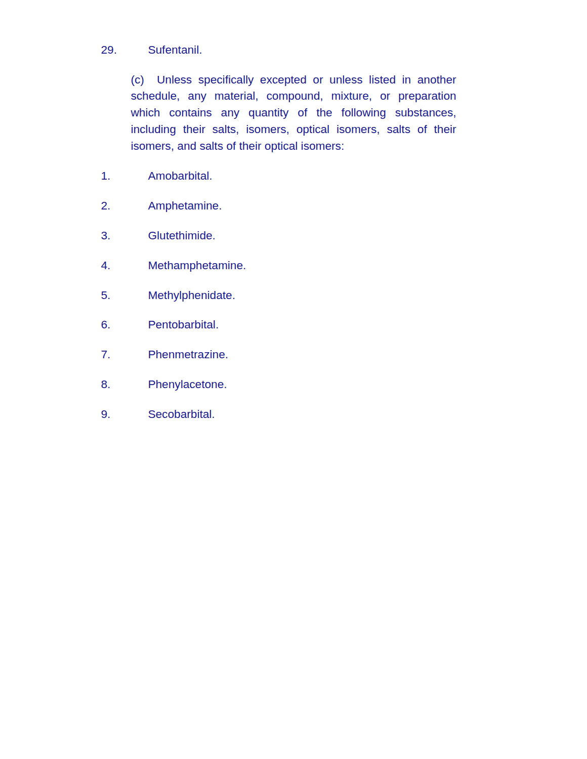29. Sufentanil.
(c) Unless specifically excepted or unless listed in another schedule, any material, compound, mixture, or preparation which contains any quantity of the following substances, including their salts, isomers, optical isomers, salts of their isomers, and salts of their optical isomers:
1. Amobarbital.
2. Amphetamine.
3. Glutethimide.
4. Methamphetamine.
5. Methylphenidate.
6. Pentobarbital.
7. Phenmetrazine.
8. Phenylacetone.
9. Secobarbital.